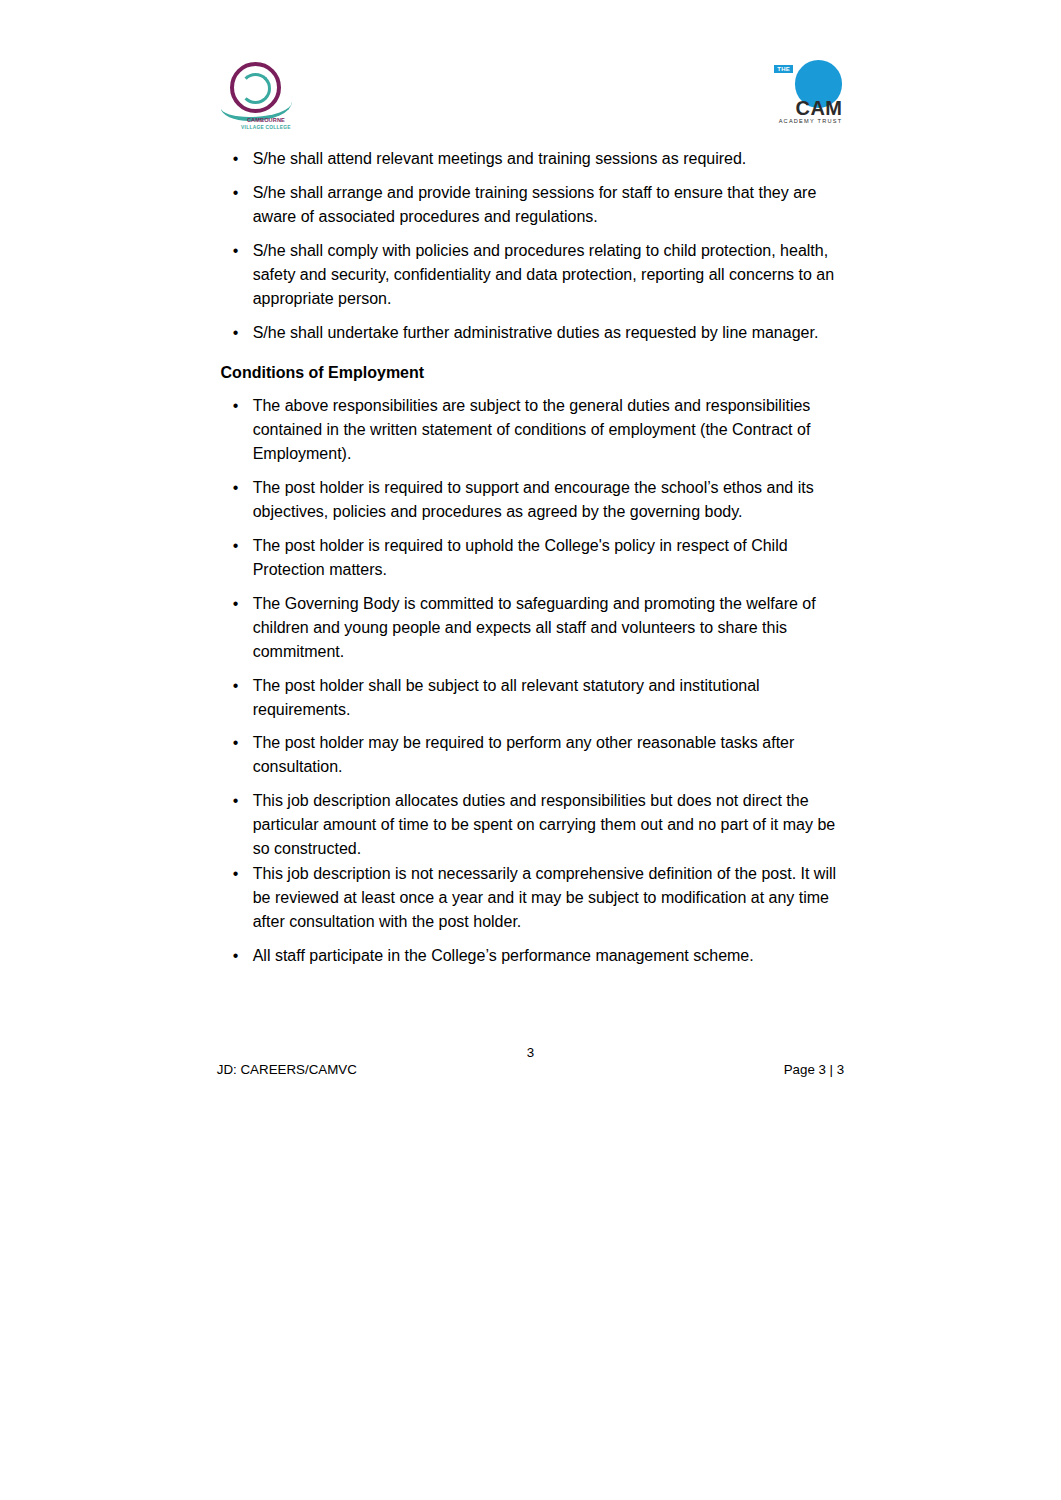CAMBOURNE
VILLAGE COLLEGE
THE
CAM
ACADEMY TRUST
S/he shall attend relevant meetings and training sessions as required.
S/he shall arrange and provide training sessions for staff to ensure that they are aware of associated procedures and regulations.
S/he shall comply with policies and procedures relating to child protection, health, safety and security, confidentiality and data protection, reporting all concerns to an appropriate person.
S/he shall undertake further administrative duties as requested by line manager.
Conditions of Employment
The above responsibilities are subject to the general duties and responsibilities contained in the written statement of conditions of employment (the Contract of Employment).
The post holder is required to support and encourage the school’s ethos and its objectives, policies and procedures as agreed by the governing body.
The post holder is required to uphold the College's policy in respect of Child Protection matters.
The Governing Body is committed to safeguarding and promoting the welfare of children and young people and expects all staff and volunteers to share this commitment.
The post holder shall be subject to all relevant statutory and institutional requirements.
The post holder may be required to perform any other reasonable tasks after consultation.
This job description allocates duties and responsibilities but does not direct the particular amount of time to be spent on carrying them out and no part of it may be so constructed.
This job description is not necessarily a comprehensive definition of the post. It will be reviewed at least once a year and it may be subject to modification at any time after consultation with the post holder.
All staff participate in the College’s performance management scheme.
3
JD: CAREERS/CAMVC
Page 3 | 3